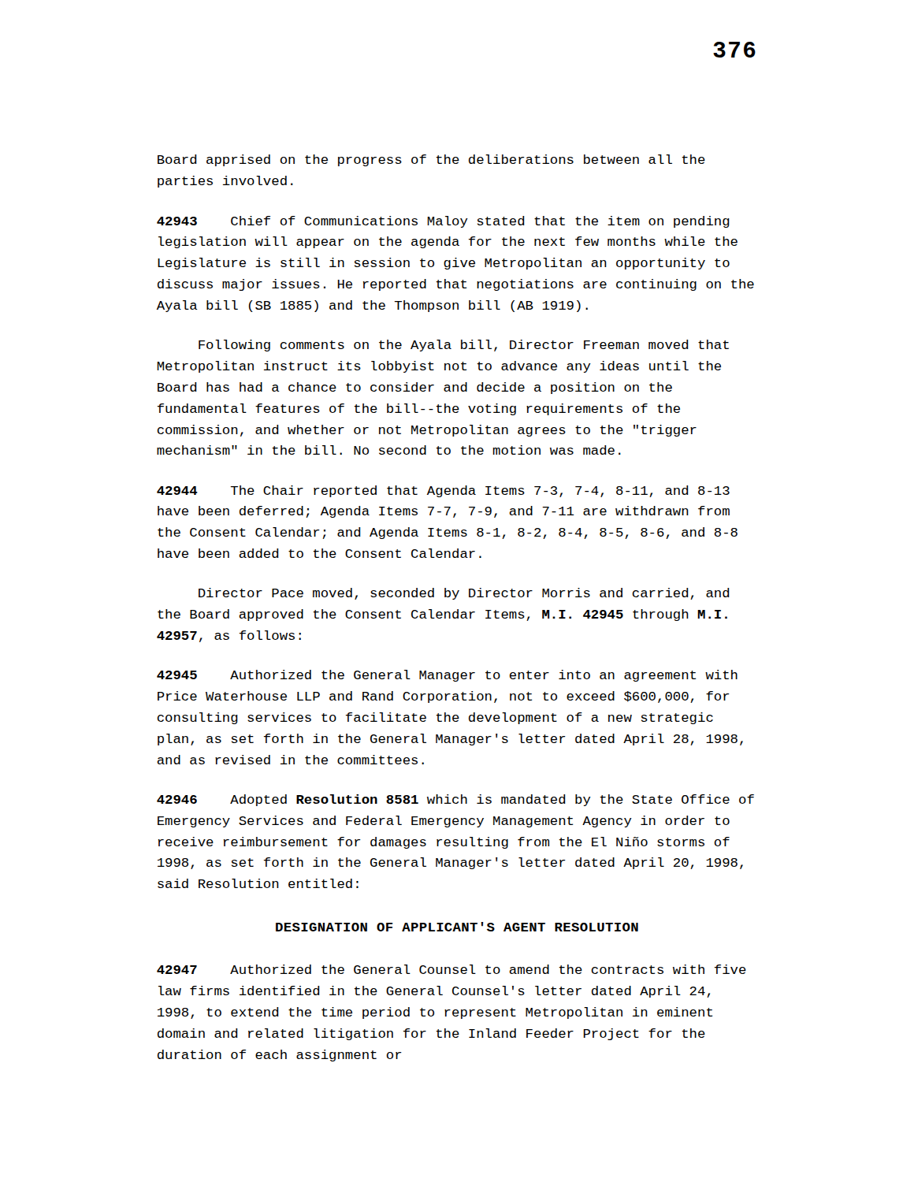376
Board apprised on the progress of the deliberations between all the parties involved.
42943 Chief of Communications Maloy stated that the item on pending legislation will appear on the agenda for the next few months while the Legislature is still in session to give Metropolitan an opportunity to discuss major issues. He reported that negotiations are continuing on the Ayala bill (SB 1885) and the Thompson bill (AB 1919).
Following comments on the Ayala bill, Director Freeman moved that Metropolitan instruct its lobbyist not to advance any ideas until the Board has had a chance to consider and decide a position on the fundamental features of the bill--the voting requirements of the commission, and whether or not Metropolitan agrees to the "trigger mechanism" in the bill. No second to the motion was made.
42944 The Chair reported that Agenda Items 7-3, 7-4, 8-11, and 8-13 have been deferred; Agenda Items 7-7, 7-9, and 7-11 are withdrawn from the Consent Calendar; and Agenda Items 8-1, 8-2, 8-4, 8-5, 8-6, and 8-8 have been added to the Consent Calendar.
Director Pace moved, seconded by Director Morris and carried, and the Board approved the Consent Calendar Items, M.I. 42945 through M.I. 42957, as follows:
42945 Authorized the General Manager to enter into an agreement with Price Waterhouse LLP and Rand Corporation, not to exceed $600,000, for consulting services to facilitate the development of a new strategic plan, as set forth in the General Manager's letter dated April 28, 1998, and as revised in the committees.
42946 Adopted Resolution 8581 which is mandated by the State Office of Emergency Services and Federal Emergency Management Agency in order to receive reimbursement for damages resulting from the El Niño storms of 1998, as set forth in the General Manager's letter dated April 20, 1998, said Resolution entitled:
DESIGNATION OF APPLICANT'S AGENT RESOLUTION
42947 Authorized the General Counsel to amend the contracts with five law firms identified in the General Counsel's letter dated April 24, 1998, to extend the time period to represent Metropolitan in eminent domain and related litigation for the Inland Feeder Project for the duration of each assignment or